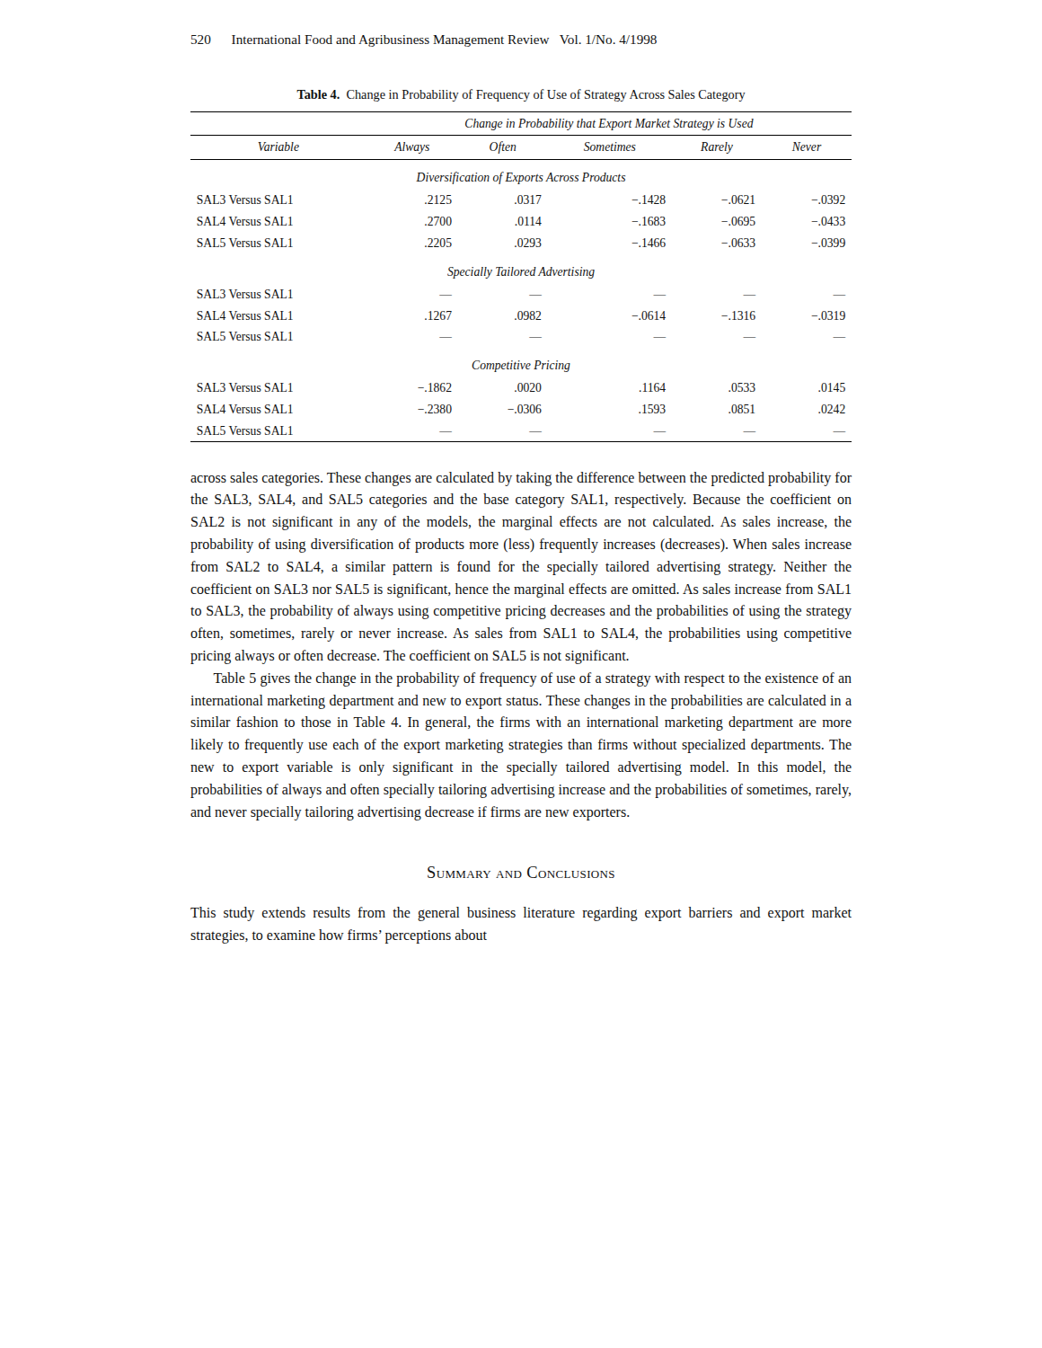520 International Food and Agribusiness Management Review Vol. 1/No. 4/1998
Table 4. Change in Probability of Frequency of Use of Strategy Across Sales Category
| | Change in Probability that Export Market Strategy is Used |
| --- | --- |
| Variable | Always | Often | Sometimes | Rarely | Never |
| Diversification of Exports Across Products |
| SAL3 Versus SAL1 | .2125 | .0317 | −.1428 | −.0621 | −.0392 |
| SAL4 Versus SAL1 | .2700 | .0114 | −.1683 | −.0695 | −.0433 |
| SAL5 Versus SAL1 | .2205 | .0293 | −.1466 | −.0633 | −.0399 |
| Specially Tailored Advertising |
| SAL3 Versus SAL1 | — | — | — | — | — |
| SAL4 Versus SAL1 | .1267 | .0982 | −.0614 | −.1316 | −.0319 |
| SAL5 Versus SAL1 | — | — | — | — | — |
| Competitive Pricing |
| SAL3 Versus SAL1 | −.1862 | .0020 | .1164 | .0533 | .0145 |
| SAL4 Versus SAL1 | −.2380 | −.0306 | .1593 | .0851 | .0242 |
| SAL5 Versus SAL1 | — | — | — | — | — |
across sales categories. These changes are calculated by taking the difference between the predicted probability for the SAL3, SAL4, and SAL5 categories and the base category SAL1, respectively. Because the coefficient on SAL2 is not significant in any of the models, the marginal effects are not calculated. As sales increase, the probability of using diversification of products more (less) frequently increases (decreases). When sales increase from SAL2 to SAL4, a similar pattern is found for the specially tailored advertising strategy. Neither the coefficient on SAL3 nor SAL5 is significant, hence the marginal effects are omitted. As sales increase from SAL1 to SAL3, the probability of always using competitive pricing decreases and the probabilities of using the strategy often, sometimes, rarely or never increase. As sales from SAL1 to SAL4, the probabilities using competitive pricing always or often decrease. The coefficient on SAL5 is not significant.
Table 5 gives the change in the probability of frequency of use of a strategy with respect to the existence of an international marketing department and new to export status. These changes in the probabilities are calculated in a similar fashion to those in Table 4. In general, the firms with an international marketing department are more likely to frequently use each of the export marketing strategies than firms without specialized departments. The new to export variable is only significant in the specially tailored advertising model. In this model, the probabilities of always and often specially tailoring advertising increase and the probabilities of sometimes, rarely, and never specially tailoring advertising decrease if firms are new exporters.
Summary and Conclusions
This study extends results from the general business literature regarding export barriers and export market strategies, to examine how firms’ perceptions about